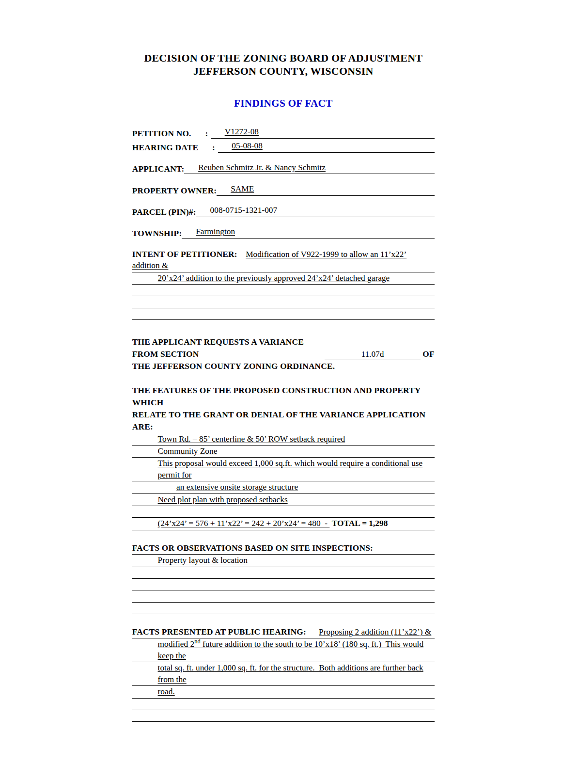DECISION OF THE ZONING BOARD OF ADJUSTMENT
JEFFERSON COUNTY, WISCONSIN
FINDINGS OF FACT
PETITION NO. : V1272-08
HEARING DATE : 05-08-08
APPLICANT: Reuben Schmitz Jr. & Nancy Schmitz
PROPERTY OWNER: SAME
PARCEL (PIN)#: 008-0715-1321-007
TOWNSHIP: Farmington
INTENT OF PETITIONER: Modification of V922-1999 to allow an 11’x22’ addition &
20’x24’ addition to the previously approved 24’x24’ detached garage
THE APPLICANT REQUESTS A VARIANCE FROM SECTION 11.07d OF
THE JEFFERSON COUNTY ZONING ORDINANCE.
THE FEATURES OF THE PROPOSED CONSTRUCTION AND PROPERTY WHICH
RELATE TO THE GRANT OR DENIAL OF THE VARIANCE APPLICATION ARE:
Town Rd. – 85’ centerline & 50’ ROW setback required
Community Zone
This proposal would exceed 1,000 sq.ft. which would require a conditional use permit for
an extensive onsite storage structure
Need plot plan with proposed setbacks
(24’x24’ = 576 + 11’x22’ = 242 + 20’x24’ = 480 - TOTAL = 1,298
FACTS OR OBSERVATIONS BASED ON SITE INSPECTIONS:
Property layout & location
FACTS PRESENTED AT PUBLIC HEARING: Proposing 2 addition (11’x22’) &
modified 2nd future addition to the south to be 10’x18’ (180 sq. ft.) This would keep the
total sq. ft. under 1,000 sq. ft. for the structure. Both additions are further back from the
road.